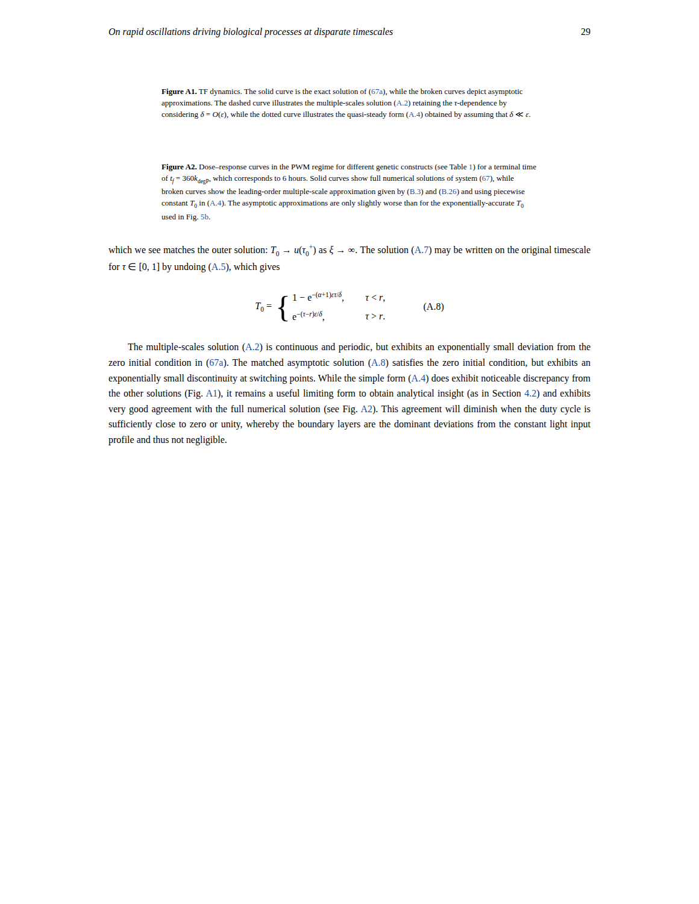On rapid oscillations driving biological processes at disparate timescales 29
Figure A1. TF dynamics. The solid curve is the exact solution of (67a), while the broken curves depict asymptotic approximations. The dashed curve illustrates the multiple-scales solution (A.2) retaining the τ-dependence by considering δ = O(ε), while the dotted curve illustrates the quasi-steady form (A.4) obtained by assuming that δ ≪ ε.
Figure A2. Dose–response curves in the PWM regime for different genetic constructs (see Table 1) for a terminal time of tf = 360kdegP, which corresponds to 6 hours. Solid curves show full numerical solutions of system (67), while broken curves show the leading-order multiple-scale approximation given by (B.3) and (B.26) and using piecewise constant T0 in (A.4). The asymptotic approximations are only slightly worse than for the exponentially-accurate T0 used in Fig. 5b.
which we see matches the outer solution: T0 → u(τ0+) as ξ → ∞. The solution (A.7) may be written on the original timescale for τ ∈ [0, 1] by undoing (A.5), which gives
T0 = {
| 1 − e −( α +1) ετ / δ , | τ < r , |
| e −( τ − r ) ε / δ , | τ > r . |
(A.8)
The multiple-scales solution (A.2) is continuous and periodic, but exhibits an exponentially small deviation from the zero initial condition in (67a). The matched asymptotic solution (A.8) satisfies the zero initial condition, but exhibits an exponentially small discontinuity at switching points. While the simple form (A.4) does exhibit noticeable discrepancy from the other solutions (Fig. A1), it remains a useful limiting form to obtain analytical insight (as in Section 4.2) and exhibits very good agreement with the full numerical solution (see Fig. A2). This agreement will diminish when the duty cycle is sufficiently close to zero or unity, whereby the boundary layers are the dominant deviations from the constant light input profile and thus not negligible.